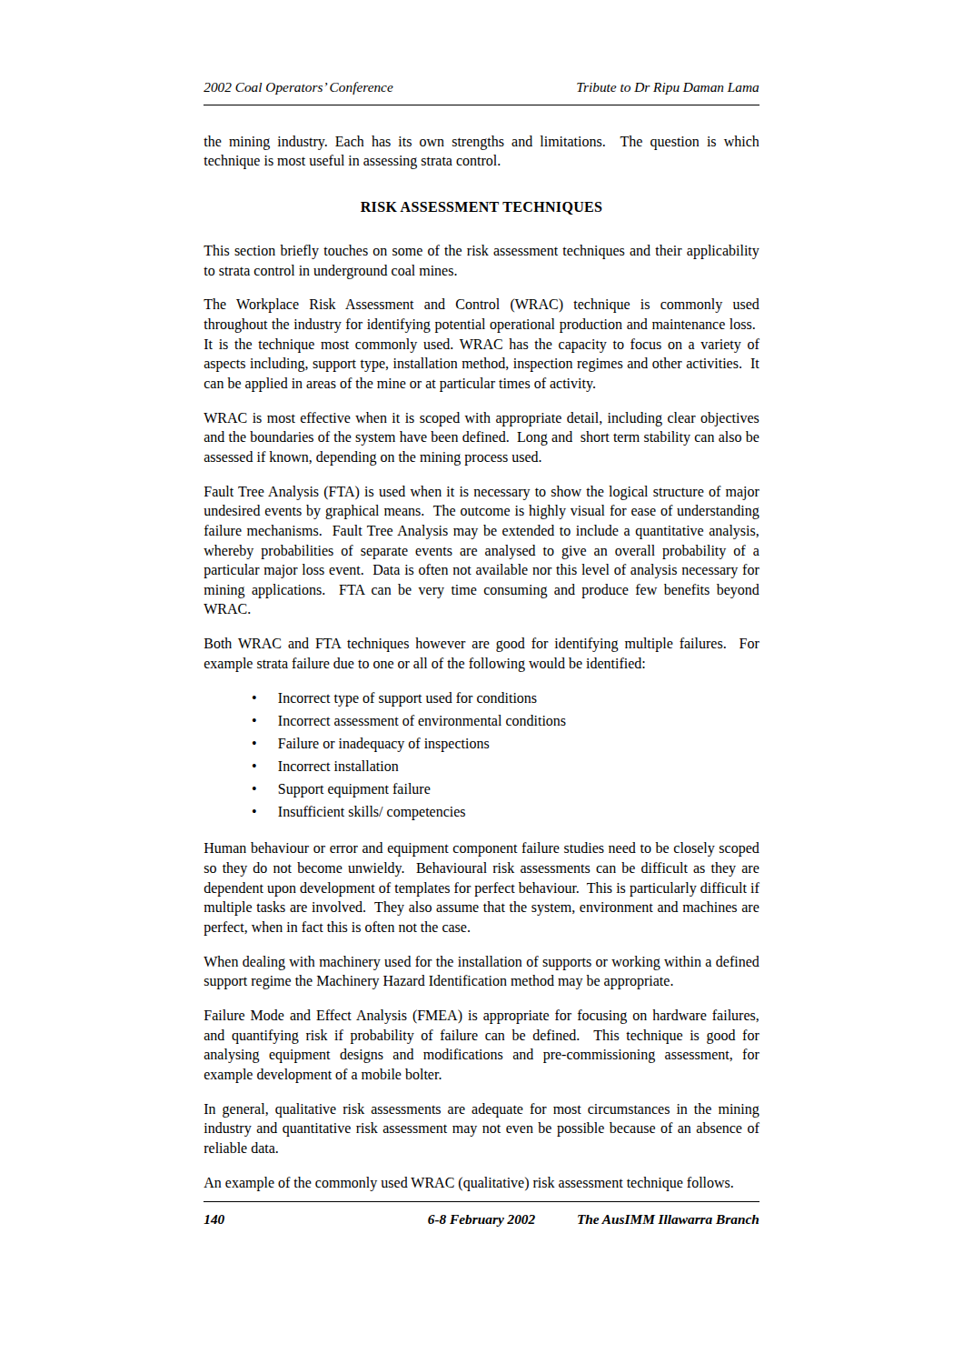2002 Coal Operators’ Conference
Tribute to Dr Ripu Daman Lama
the mining industry. Each has its own strengths and limitations. The question is which technique is most useful in assessing strata control.
RISK ASSESSMENT TECHNIQUES
This section briefly touches on some of the risk assessment techniques and their applicability to strata control in underground coal mines.
The Workplace Risk Assessment and Control (WRAC) technique is commonly used throughout the industry for identifying potential operational production and maintenance loss. It is the technique most commonly used. WRAC has the capacity to focus on a variety of aspects including, support type, installation method, inspection regimes and other activities. It can be applied in areas of the mine or at particular times of activity.
WRAC is most effective when it is scoped with appropriate detail, including clear objectives and the boundaries of the system have been defined. Long and short term stability can also be assessed if known, depending on the mining process used.
Fault Tree Analysis (FTA) is used when it is necessary to show the logical structure of major undesired events by graphical means. The outcome is highly visual for ease of understanding failure mechanisms. Fault Tree Analysis may be extended to include a quantitative analysis, whereby probabilities of separate events are analysed to give an overall probability of a particular major loss event. Data is often not available nor this level of analysis necessary for mining applications. FTA can be very time consuming and produce few benefits beyond WRAC.
Both WRAC and FTA techniques however are good for identifying multiple failures. For example strata failure due to one or all of the following would be identified:
Incorrect type of support used for conditions
Incorrect assessment of environmental conditions
Failure or inadequacy of inspections
Incorrect installation
Support equipment failure
Insufficient skills/ competencies
Human behaviour or error and equipment component failure studies need to be closely scoped so they do not become unwieldy. Behavioural risk assessments can be difficult as they are dependent upon development of templates for perfect behaviour. This is particularly difficult if multiple tasks are involved. They also assume that the system, environment and machines are perfect, when in fact this is often not the case.
When dealing with machinery used for the installation of supports or working within a defined support regime the Machinery Hazard Identification method may be appropriate.
Failure Mode and Effect Analysis (FMEA) is appropriate for focusing on hardware failures, and quantifying risk if probability of failure can be defined. This technique is good for analysing equipment designs and modifications and pre-commissioning assessment, for example development of a mobile bolter.
In general, qualitative risk assessments are adequate for most circumstances in the mining industry and quantitative risk assessment may not even be possible because of an absence of reliable data.
An example of the commonly used WRAC (qualitative) risk assessment technique follows.
140
6-8 February 2002
The AusIMM Illawarra Branch